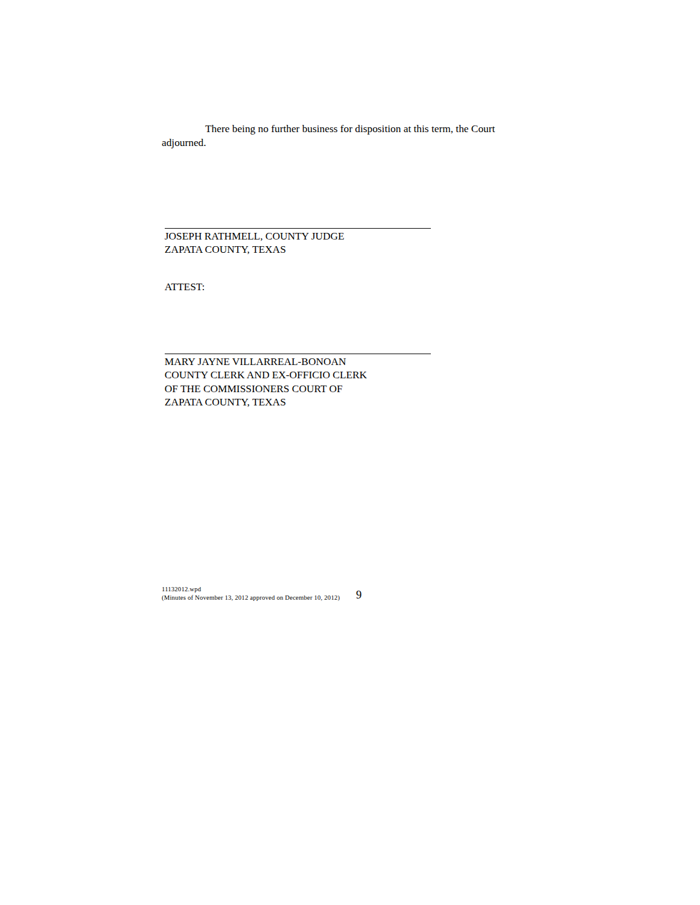There being no further business for disposition at this term, the Court adjourned.
JOSEPH RATHMELL, COUNTY JUDGE
ZAPATA COUNTY, TEXAS
ATTEST:
MARY JAYNE VILLARREAL-BONOAN
COUNTY CLERK AND EX-OFFICIO CLERK
OF THE COMMISSIONERS COURT OF
ZAPATA COUNTY, TEXAS
11132012.wpd
(Minutes of November 13, 2012 approved on December 10, 2012)
9